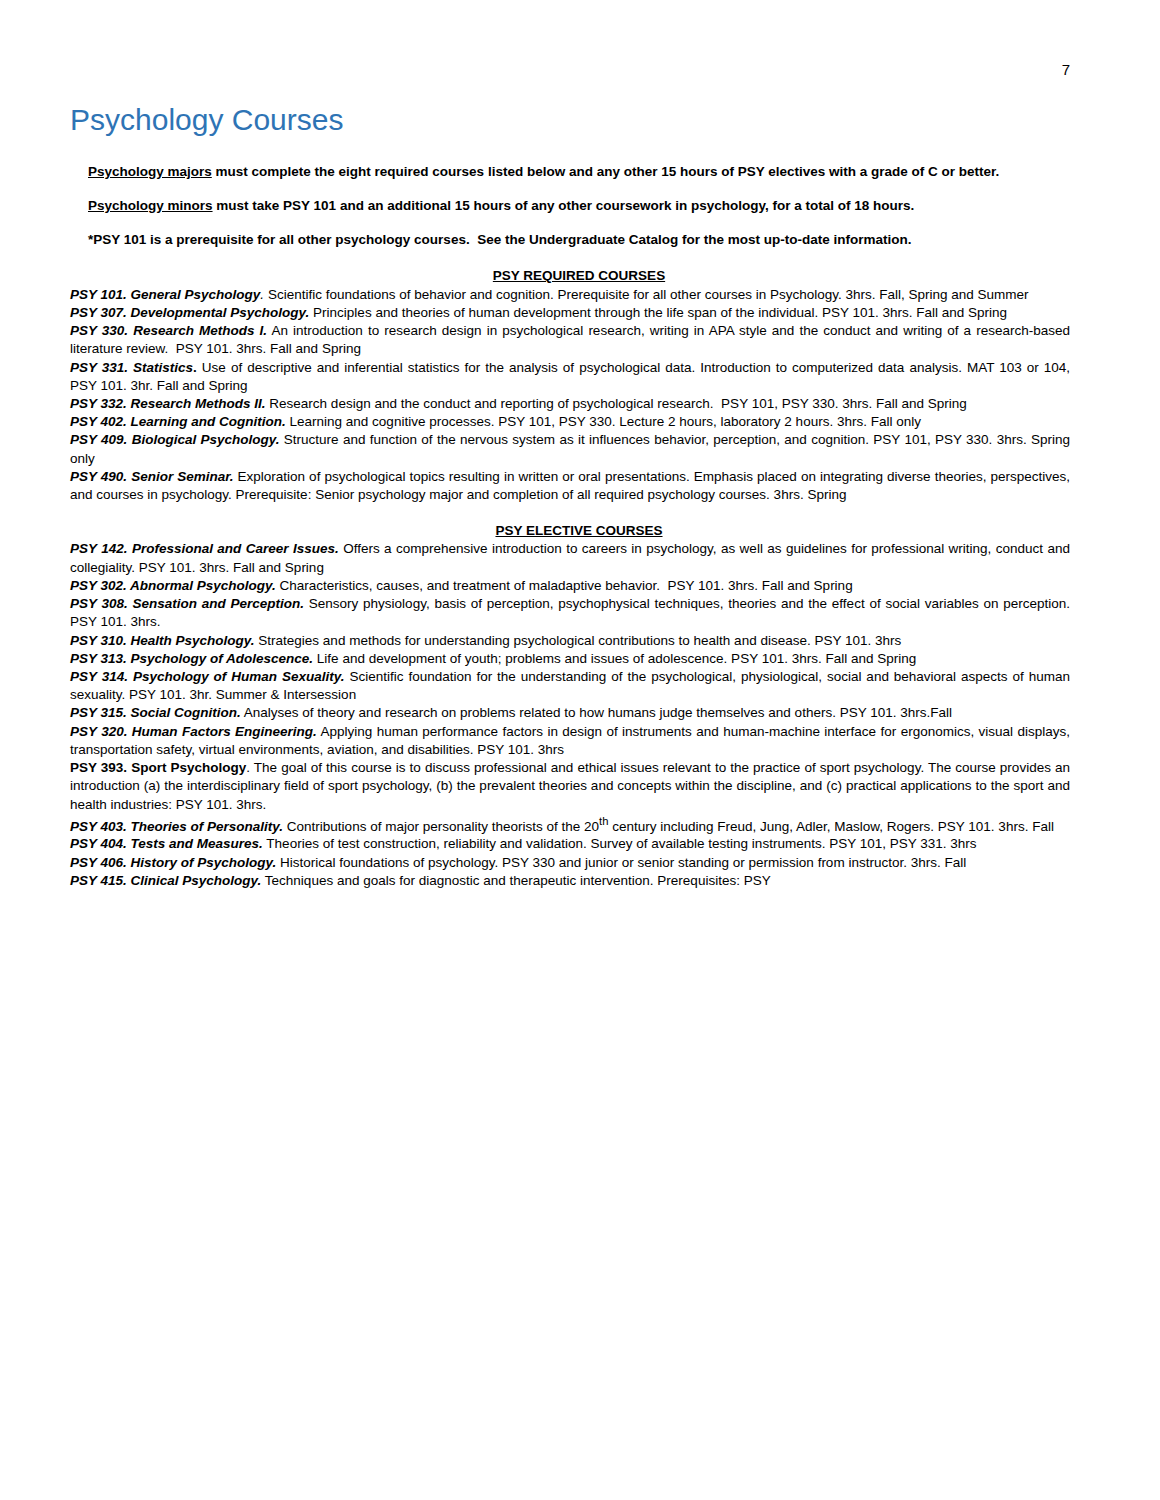7
Psychology Courses
Psychology majors must complete the eight required courses listed below and any other 15 hours of PSY electives with a grade of C or better.
Psychology minors must take PSY 101 and an additional 15 hours of any other coursework in psychology, for a total of 18 hours.
*PSY 101 is a prerequisite for all other psychology courses. See the Undergraduate Catalog for the most up-to-date information.
PSY REQUIRED COURSES
PSY 101. General Psychology. Scientific foundations of behavior and cognition. Prerequisite for all other courses in Psychology. 3hrs. Fall, Spring and Summer
PSY 307. Developmental Psychology. Principles and theories of human development through the life span of the individual. PSY 101. 3hrs. Fall and Spring
PSY 330. Research Methods I. An introduction to research design in psychological research, writing in APA style and the conduct and writing of a research-based literature review. PSY 101. 3hrs. Fall and Spring
PSY 331. Statistics. Use of descriptive and inferential statistics for the analysis of psychological data. Introduction to computerized data analysis. MAT 103 or 104, PSY 101. 3hr. Fall and Spring
PSY 332. Research Methods II. Research design and the conduct and reporting of psychological research. PSY 101, PSY 330. 3hrs. Fall and Spring
PSY 402. Learning and Cognition. Learning and cognitive processes. PSY 101, PSY 330. Lecture 2 hours, laboratory 2 hours. 3hrs. Fall only
PSY 409. Biological Psychology. Structure and function of the nervous system as it influences behavior, perception, and cognition. PSY 101, PSY 330. 3hrs. Spring only
PSY 490. Senior Seminar. Exploration of psychological topics resulting in written or oral presentations. Emphasis placed on integrating diverse theories, perspectives, and courses in psychology. Prerequisite: Senior psychology major and completion of all required psychology courses. 3hrs. Spring
PSY ELECTIVE COURSES
PSY 142. Professional and Career Issues. Offers a comprehensive introduction to careers in psychology, as well as guidelines for professional writing, conduct and collegiality. PSY 101. 3hrs. Fall and Spring
PSY 302. Abnormal Psychology. Characteristics, causes, and treatment of maladaptive behavior. PSY 101. 3hrs. Fall and Spring
PSY 308. Sensation and Perception. Sensory physiology, basis of perception, psychophysical techniques, theories and the effect of social variables on perception. PSY 101. 3hrs.
PSY 310. Health Psychology. Strategies and methods for understanding psychological contributions to health and disease. PSY 101. 3hrs
PSY 313. Psychology of Adolescence. Life and development of youth; problems and issues of adolescence. PSY 101. 3hrs. Fall and Spring
PSY 314. Psychology of Human Sexuality. Scientific foundation for the understanding of the psychological, physiological, social and behavioral aspects of human sexuality. PSY 101. 3hr. Summer & Intersession
PSY 315. Social Cognition. Analyses of theory and research on problems related to how humans judge themselves and others. PSY 101. 3hrs.Fall
PSY 320. Human Factors Engineering. Applying human performance factors in design of instruments and human-machine interface for ergonomics, visual displays, transportation safety, virtual environments, aviation, and disabilities. PSY 101. 3hrs
PSY 393. Sport Psychology. The goal of this course is to discuss professional and ethical issues relevant to the practice of sport psychology. The course provides an introduction (a) the interdisciplinary field of sport psychology, (b) the prevalent theories and concepts within the discipline, and (c) practical applications to the sport and health industries: PSY 101. 3hrs.
PSY 403. Theories of Personality. Contributions of major personality theorists of the 20th century including Freud, Jung, Adler, Maslow, Rogers. PSY 101. 3hrs. Fall
PSY 404. Tests and Measures. Theories of test construction, reliability and validation. Survey of available testing instruments. PSY 101, PSY 331. 3hrs
PSY 406. History of Psychology. Historical foundations of psychology. PSY 330 and junior or senior standing or permission from instructor. 3hrs. Fall
PSY 415. Clinical Psychology. Techniques and goals for diagnostic and therapeutic intervention. Prerequisites: PSY